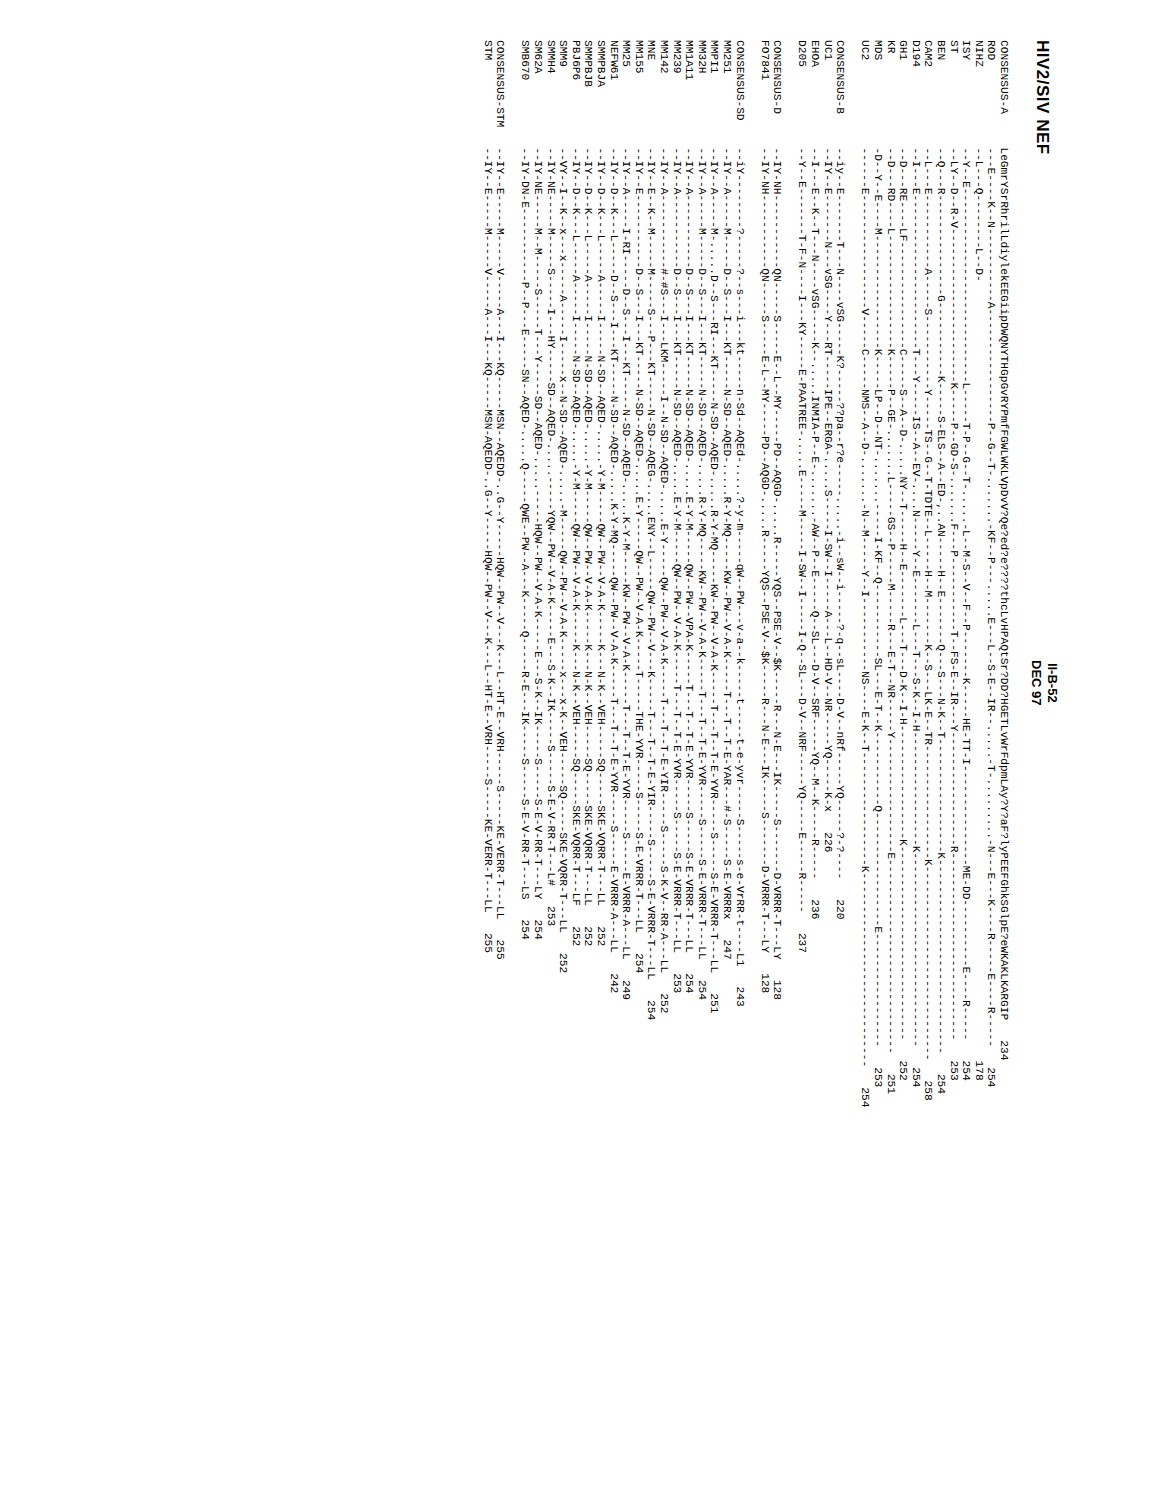HIV2/SIV NEF
II-B-52
DEC 97
CONSENSUS-A     LeGmrYSrRhrilLdiylekEEGiipDWQNYTHGpGvRYPmfFGWLWKLVpDvV?Qe?ed?e????thcLvHPAQtSr?DD?HGETLvWrFdpmLAy?Y?aF?lyPEEFGhkSGlpE?eWKAKLKARGIP   234
ROD             ---E----K--N-----------A-----------------P--G--T-.......-KF--P---.....E---L--S-E--IR--.....-T-.........-N---E---K----R-----E----R-----   254
NIHZ            --L---Q--------L--D-                                                                                                                    178
ISY             --Y--E-----------------------------L-----T-P--G--T-.....-L--M-S--V--F--P-------K-----HE-TT-I---------------ME-DD----------E----R-----   254
ST              --LY--D--R-V-----------------------K-----P--GD-S-.......F---P-----------T--FS-E--IR---Y-----------------R----------------------------   253
BEN             --Q---R---------------G-----------K-----S-ELS--A--ED-,..AN-----H--E-------Q---S---N-K--T-----------------K-----------------------------   254
CAM2            --L---E-----------A-----S-----------Y-----TS--G--T-TDTE--L-----H--M-------K--S---LK-E--TR-----------------K-----------------------------   258
D194            --I---E-----------------------T---Y-----IS--A--EV-....N-----Y--E-------L---T---S-K--I-H-----------------K-----------------------------   254
GH1             --D---RE----LF----------------C-----S--A--D-.....NY--T-----H--E-------L---T---D-K--I-H-----------------K-----------------------------   252
KR              --D---RD----L-----------------K-----P--GE-.......L-----GS--P-----M-----R---E-T--NR-----Y-----------------E-----------------------------   251
MDS             -D--Y--E----M-----------------K-----LP--D--NT-.......-----I-KF--Q-----------SL---E-T--K-----------Q-----------------E-----------------   253
UC2             ------E-----------------V-----C-----NMS--A--D-.......-N--M-----Y--I-----------NS----E-K--T-----------------K-----------------------------   254

CONSENSUS-B     --iy--E-------T---N----vSG-----K?-----??pa--r?e-----.....-i--sW--i-----?-q--sL----D-V--nRf-----YQ-----?-?----   220
UC1             --IY--E-------N---vSG----Y---RT-----IPE--ERGA-.....S-----I-SW--I-----A---L--HD-V--NR-----YQ-----K-x   226
EHOA            --I---E--K--T---N----vSG-----K--.....INMIA-P--E-.......-AW--P--E-----Q--SL---D-V--SRF-----YQ--M--K-----R-----   236
D205            --Y--E-------T-F-N----I---KY-----E-PAATREE-.....E-----M-----I-SW--I-----I-Q--SL---D-V--NRF-----YQ-----E-----R-----   237

CONSENSUS-D     --IY-NH-----------QN-----S-----E--L--MY-----PD--AQGD-.....R-----YQS--PSE-V--$K-----R---N-E---IK-----S-------D-VRRR-T---LY   128
FO7841          --IY-NH-----------QN-----S-----E-L--MY-----PD--AQGD-.....R-----YQS--PSE-V--$K-----R---N-E---IK-----S-------D-VRRR-T---LY   128

CONSENSUS-SD    --iY--------?-----?--s---i---kt-----n-Sd--AQEd-.....?-y-m-----qW--PW---v-a--k-----t-----t-e-yvr-----S-----s-e-VrRR-t----L1   243
MM251           --IY--A-----M-----D--S---I---KT-----N-SD--AQED-.....R-Y-MQ-----KW--PW--V-A-K-----T---T--T-E-YAR---#-S-----S-E-VRRRx   247
MMPI1           --IY--A-----M-.....D--S---RI---KT-----N-SD--AQED-.....R-Y-MQ-----KW--PW--V-A-K-----T---T--T-E-YVR-----S-----S-E-VRRR-T---LL   251
MM32H           --IY--A-----M-----D--S---I---KT-----N-SD--AQED-.....R-Y-MQ-----KW--PW--V-A-K-----T---T--T-E-YVR-----S-----S-E-VRRR-T---LL   254
MM1A11          --IY--A-----------D--S---I---KT-----N-SD--AQED-.....E-Y-M-----QW--PW--VPA-K-----T---T--T-E-YVR-----S-----S-E-VRRR-T---LL   254
MM239           --IY--A-----------D--S---I---KT-----N-SD--AQED-.....E-Y-M-----QW--PW--V-A-K-----T---T--T-E-YVR-----S-----S-E-VRRR-T---LL   253
MM142           --IY--A-----------#-#S---I---LKM-----I--N-SD--AQED-.....E-Y-----QW--PW--V-A-K-----T---T--T-E-YIR-----S-----S-K-V--RR-A---LL   252
MNE             --IY--E--K--M-----M-----S---P---KT-----N-SD--AQEG-.....ENY--L-----QW--PW--V---K-----T---T--T-E-YIR-----S-----S-E-VRRR-T---LL   254
MM155           --IY--E-----------D--S---I---KT-----N-SD--AQED-.....E-Y-----QW--PW--V-A-K-----T-----THE-YVR-----S-----S-E-VRRR-T---LL   254
MM25            --IY--A-----I-RI-----D--S---I---KT-----N-SD--AQED-.....K-Y-M-----KW--PW--V-A-K-----T---T--T-E-YVR-----S-----E-VRRR-A---LL   249
NEFW61          --IY--D--K---L-----D--S---I---KT-----N-SD--AQED-.....K-Y-MQ-----QW--PW--V-A-K-----T---T--T-E-YVR-----S-----E-VRRR-A---LL   242
SMMPBJA         --IY--D--K---L-----A-----I-----N-SD--AQED-.....-Y-M-----QW--PW--V-A-K-----K---N-K--VEH-----SQ-----SKE-VQRR-T---LL   252
SMMPBJB         --IY--D--K---L-----A-----I-----N-SD--AQED-.....-Y-M-----QW--PW--V-A-K-----K---N-K--VEH-----SQ-----SKE-VQRR-T---LL   252
PBJ6P6          --IY--D--K---L-----A-----I-----N-SD--AQED-.....-Y-M-----QW--PW--V-A-K-----K---N-K--VEH-----SQ-----SKE-VQRR-T---LF   252
SMM9            --VY--I--K--x---x-----A-----I-----x--N-SD--AQED-.....-M-----QW--PW--V-A-K-----x---x-K--VEH-----SQ-----SKE-VQRR-T---LL   252
SMMH4           --IY-NE-----M-----S-----I---HY-----SD--AQED-.....-----YQW--PW--V-A-K-----E---S-K--IK-----S-----S-E-V-RR-T---L#   253
SM62A           --IY-NE-----M--M-----S-----T---Y-----SD--AQED-.....-----HQW--PW--V-A-K-----E---S-K--IK-----S-----S-E-V-RR-T---LY   254
SMB670          --IY-DN-E-----------P--P---E-----SN--AQED-.....Q-----QWE--PW--A---K-----Q-----R-E---IK-----S-----S-E-V-RR-T---LS   254

CONSENSUS-STM   --IY--E-----M-----V-----A---I---KQ-----MSN--AQEDD-..G--Y-----HQW--PW--V---K---L--HT-E--VRH-----S-----KE-VERR-T---LL   255
STM             --IY--E-----M-----V-----A---I---KQ-----MSN-AQEDD-..G--Y-----HQW--PW--V---K---L--HT-E--VRH-----S-----KE-VERR-T---LL   255